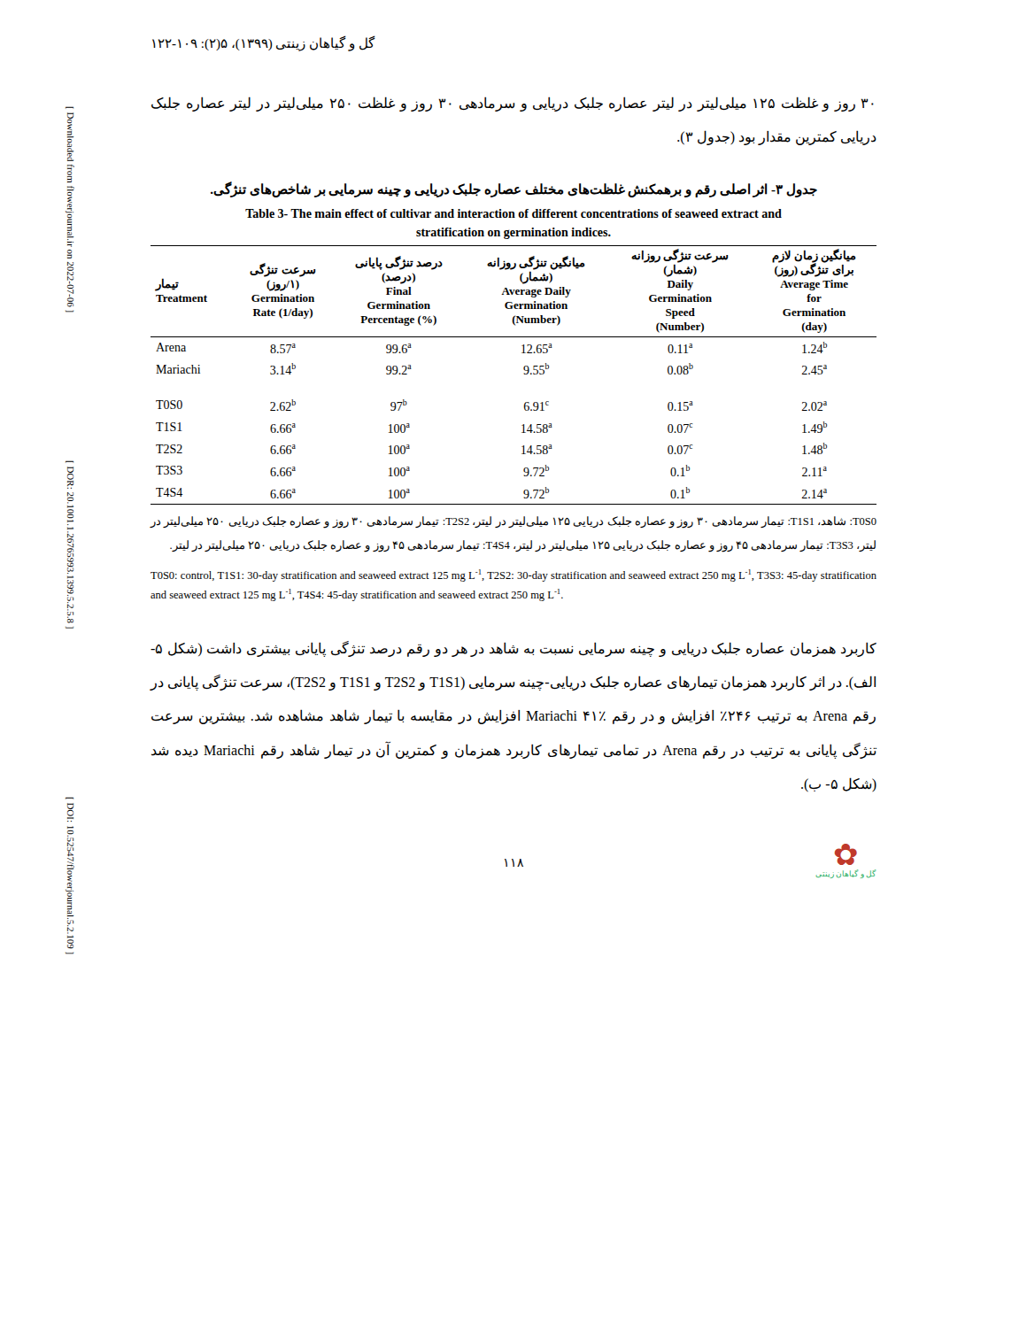[ Downloaded from flowerjournal.ir on 2022-07-06 ] [ DOR: 20.1001.1.26765993.1399.5.2.5.8 ] [ DOI: 10.52547/flowerjournal.5.2.109 ]
گل و گیاهان زینتی (۱۳۹۹)، ۵(۲): ۱۰۹-۱۲۲
۳۰ روز و غلظت ۱۲۵ میلی‌لیتر در لیتر عصاره جلبک دریایی و سرمادهی ۳۰ روز و غلظت ۲۵۰ میلی‌لیتر در لیتر عصاره جلبک دریایی کمترین مقدار بود (جدول ۳).
جدول ۳- اثر اصلی رقم و برهمکنش غلظت‌های مختلف عصاره جلبک دریایی و چینه سرمایی بر شاخص‌های تنژگی.
Table 3- The main effect of cultivar and interaction of different concentrations of seaweed extract and
stratification on germination indices.
| تیمار Treatment | سرعت تنژگی (۱/روز) Germination Rate (1/day) | درصد تنژگی پایانی (درصد) Final Germination Percentage (%) | میانگین تنژگی روزانه (شمار) Average Daily Germination (Number) | سرعت تنژگی روزانه (شمار) Daily Germination Speed (Number) | میانگین زمان لازم برای تنژگی (روز) Average Time for Germination (day) |
| --- | --- | --- | --- | --- | --- |
| Arena | 8.57 a | 99.6 a | 12.65 a | 0.11 a | 1.24 b |
| Mariachi | 3.14 b | 99.2 a | 9.55 b | 0.08 b | 2.45 a |
| T0S0 | 2.62 b | 97 b | 6.91 c | 0.15 a | 2.02 a |
| T1S1 | 6.66 a | 100 a | 14.58 a | 0.07 c | 1.49 b |
| T2S2 | 6.66 a | 100 a | 14.58 a | 0.07 c | 1.48 b |
| T3S3 | 6.66 a | 100 a | 9.72 b | 0.1 b | 2.11 a |
| T4S4 | 6.66 a | 100 a | 9.72 b | 0.1 b | 2.14 a |
T0S0: شاهد، T1S1: تیمار سرمادهی ۳۰ روز و عصاره جلبک دریایی ۱۲۵ میلی‌لیتر در لیتر، T2S2: تیمار سرمادهی ۳۰ روز و عصاره جلبک دریایی ۲۵۰ میلی‌لیتر در لیتر، T3S3: تیمار سرمادهی ۴۵ روز و عصاره جلبک دریایی ۱۲۵ میلی‌لیتر در لیتر، T4S4: تیمار سرمادهی ۴۵ روز و عصاره جلبک دریایی ۲۵۰ میلی‌لیتر در لیتر.
T0S0: control, T1S1: 30-day stratification and seaweed extract 125 mg L-1, T2S2: 30-day stratification and seaweed extract 250 mg L-1, T3S3: 45-day stratification and seaweed extract 125 mg L-1, T4S4: 45-day stratification and seaweed extract 250 mg L-1.
کاربرد همزمان عصاره جلبک دریایی و چینه سرمایی نسبت به شاهد در هر دو رقم درصد تنژگی پایانی بیشتری داشت (شکل ۵- الف). در اثر کاربرد همزمان تیمارهای عصاره جلبک دریایی-چینه سرمایی (T1S1 و T2S2 و T1S1 و T2S2)، سرعت تنژگی پایانی در رقم Arena به ترتیب ۲۴۶٪ افزایش و در رقم Mariachi ۴۱٪ افزایش در مقایسه با تیمار شاهد مشاهده شد. بیشترین سرعت تنژگی پایانی به ترتیب در رقم Arena در تمامی تیمارهای کاربرد همزمان و کمترین آن در تیمار شاهد رقم Mariachi دیده شد (شکل ۵- ب).
۱۱۸
✿
گل و گیاهان زینتی